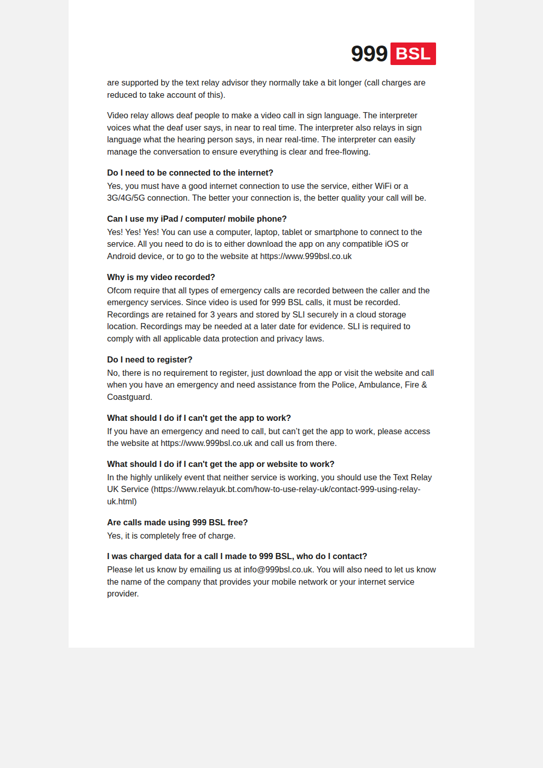999 BSL
are supported by the text relay advisor they normally take a bit longer (call charges are reduced to take account of this).
Video relay allows deaf people to make a video call in sign language. The interpreter voices what the deaf user says, in near to real time. The interpreter also relays in sign language what the hearing person says, in near real-time. The interpreter can easily manage the conversation to ensure everything is clear and free-flowing.
Do I need to be connected to the internet?
Yes, you must have a good internet connection to use the service, either WiFi or a 3G/4G/5G connection. The better your connection is, the better quality your call will be.
Can I use my iPad / computer/ mobile phone?
Yes! Yes! Yes! You can use a computer, laptop, tablet or smartphone to connect to the service. All you need to do is to either download the app on any compatible iOS or Android device, or to go to the website at https://www.999bsl.co.uk
Why is my video recorded?
Ofcom require that all types of emergency calls are recorded between the caller and the emergency services. Since video is used for 999 BSL calls, it must be recorded. Recordings are retained for 3 years and stored by SLI securely in a cloud storage location. Recordings may be needed at a later date for evidence. SLI is required to comply with all applicable data protection and privacy laws.
Do I need to register?
No, there is no requirement to register, just download the app or visit the website and call when you have an emergency and need assistance from the Police, Ambulance, Fire & Coastguard.
What should I do if I can't get the app to work?
If you have an emergency and need to call, but can’t get the app to work, please access the website at https://www.999bsl.co.uk and call us from there.
What should I do if I can't get the app or website to work?
In the highly unlikely event that neither service is working, you should use the Text Relay UK Service (https://www.relayuk.bt.com/how-to-use-relay-uk/contact-999-using-relay-uk.html)
Are calls made using 999 BSL free?
Yes, it is completely free of charge.
I was charged data for a call I made to 999 BSL, who do I contact?
Please let us know by emailing us at info@999bsl.co.uk. You will also need to let us know the name of the company that provides your mobile network or your internet service provider.